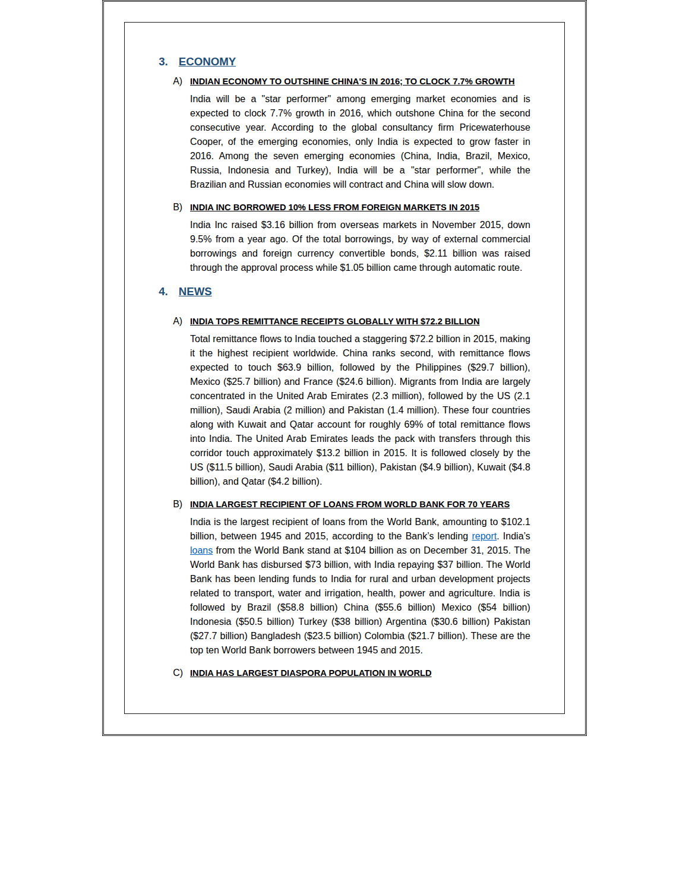3. ECONOMY
A) INDIAN ECONOMY TO OUTSHINE CHINA'S IN 2016; TO CLOCK 7.7% GROWTH
India will be a "star performer" among emerging market economies and is expected to clock 7.7% growth in 2016, which outshone China for the second consecutive year. According to the global consultancy firm Pricewaterhouse Cooper, of the emerging economies, only India is expected to grow faster in 2016. Among the seven emerging economies (China, India, Brazil, Mexico, Russia, Indonesia and Turkey), India will be a "star performer", while the Brazilian and Russian economies will contract and China will slow down.
B) INDIA INC BORROWED 10% LESS FROM FOREIGN MARKETS IN 2015
India Inc raised $3.16 billion from overseas markets in November 2015, down 9.5% from a year ago. Of the total borrowings, by way of external commercial borrowings and foreign currency convertible bonds, $2.11 billion was raised through the approval process while $1.05 billion came through automatic route.
4. NEWS
A) INDIA TOPS REMITTANCE RECEIPTS GLOBALLY WITH $72.2 BILLION
Total remittance flows to India touched a staggering $72.2 billion in 2015, making it the highest recipient worldwide. China ranks second, with remittance flows expected to touch $63.9 billion, followed by the Philippines ($29.7 billion), Mexico ($25.7 billion) and France ($24.6 billion). Migrants from India are largely concentrated in the United Arab Emirates (2.3 million), followed by the US (2.1 million), Saudi Arabia (2 million) and Pakistan (1.4 million). These four countries along with Kuwait and Qatar account for roughly 69% of total remittance flows into India. The United Arab Emirates leads the pack with transfers through this corridor touch approximately $13.2 billion in 2015. It is followed closely by the US ($11.5 billion), Saudi Arabia ($11 billion), Pakistan ($4.9 billion), Kuwait ($4.8 billion), and Qatar ($4.2 billion).
B) INDIA LARGEST RECIPIENT OF LOANS FROM WORLD BANK FOR 70 YEARS
India is the largest recipient of loans from the World Bank, amounting to $102.1 billion, between 1945 and 2015, according to the Bank’s lending report. India’s loans from the World Bank stand at $104 billion as on December 31, 2015. The World Bank has disbursed $73 billion, with India repaying $37 billion. The World Bank has been lending funds to India for rural and urban development projects related to transport, water and irrigation, health, power and agriculture. India is followed by Brazil ($58.8 billion) China ($55.6 billion) Mexico ($54 billion) Indonesia ($50.5 billion) Turkey ($38 billion) Argentina ($30.6 billion) Pakistan ($27.7 billion) Bangladesh ($23.5 billion) Colombia ($21.7 billion). These are the top ten World Bank borrowers between 1945 and 2015.
C) INDIA HAS LARGEST DIASPORA POPULATION IN WORLD